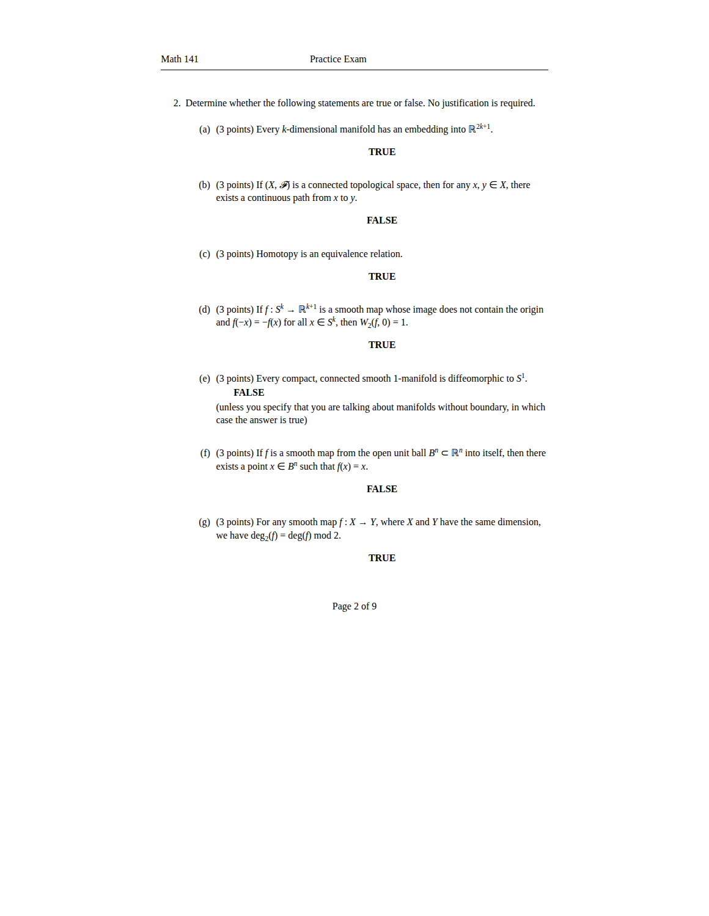Math 141
Practice Exam
2.
Determine whether the following statements are true or false. No justification is required.
(a)
(3 points) Every k-dimensional manifold has an embedding into ℝ2k+1.
TRUE
(b)
(3 points) If (X, 𝓕) is a connected topological space, then for any x, y ∈ X, there exists a continuous path from x to y.
FALSE
(c)
(3 points) Homotopy is an equivalence relation.
TRUE
(d)
(3 points) If f : Sk → ℝk+1 is a smooth map whose image does not contain the origin and f(−x) = −f(x) for all x ∈ Sk, then W2(f, 0) = 1.
TRUE
(e)
(3 points) Every compact, connected smooth 1-manifold is diffeomorphic to S1.
FALSE
(unless you specify that you are talking about manifolds without boundary, in which case the answer is true)
(f)
(3 points) If f is a smooth map from the open unit ball Bn ⊂ ℝn into itself, then there exists a point x ∈ Bn such that f(x) = x.
FALSE
(g)
(3 points) For any smooth map f : X → Y, where X and Y have the same dimension, we have deg2(f) = deg(f) mod 2.
TRUE
Page 2 of 9